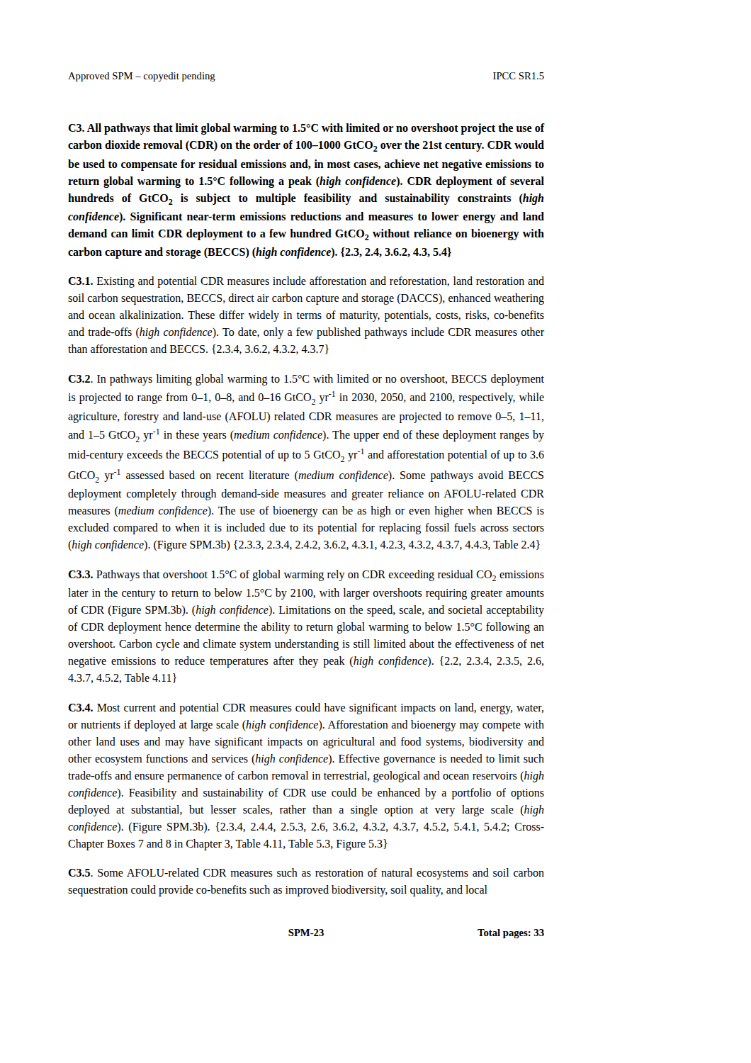Approved SPM – copyedit pending
IPCC SR1.5
C3. All pathways that limit global warming to 1.5°C with limited or no overshoot project the use of carbon dioxide removal (CDR) on the order of 100–1000 GtCO2 over the 21st century. CDR would be used to compensate for residual emissions and, in most cases, achieve net negative emissions to return global warming to 1.5°C following a peak (high confidence). CDR deployment of several hundreds of GtCO2 is subject to multiple feasibility and sustainability constraints (high confidence). Significant near-term emissions reductions and measures to lower energy and land demand can limit CDR deployment to a few hundred GtCO2 without reliance on bioenergy with carbon capture and storage (BECCS) (high confidence). {2.3, 2.4, 3.6.2, 4.3, 5.4}
C3.1. Existing and potential CDR measures include afforestation and reforestation, land restoration and soil carbon sequestration, BECCS, direct air carbon capture and storage (DACCS), enhanced weathering and ocean alkalinization. These differ widely in terms of maturity, potentials, costs, risks, co-benefits and trade-offs (high confidence). To date, only a few published pathways include CDR measures other than afforestation and BECCS. {2.3.4, 3.6.2, 4.3.2, 4.3.7}
C3.2. In pathways limiting global warming to 1.5°C with limited or no overshoot, BECCS deployment is projected to range from 0–1, 0–8, and 0–16 GtCO2 yr-1 in 2030, 2050, and 2100, respectively, while agriculture, forestry and land-use (AFOLU) related CDR measures are projected to remove 0–5, 1–11, and 1–5 GtCO2 yr-1 in these years (medium confidence). The upper end of these deployment ranges by mid-century exceeds the BECCS potential of up to 5 GtCO2 yr-1 and afforestation potential of up to 3.6 GtCO2 yr-1 assessed based on recent literature (medium confidence). Some pathways avoid BECCS deployment completely through demand-side measures and greater reliance on AFOLU-related CDR measures (medium confidence). The use of bioenergy can be as high or even higher when BECCS is excluded compared to when it is included due to its potential for replacing fossil fuels across sectors (high confidence). (Figure SPM.3b) {2.3.3, 2.3.4, 2.4.2, 3.6.2, 4.3.1, 4.2.3, 4.3.2, 4.3.7, 4.4.3, Table 2.4}
C3.3. Pathways that overshoot 1.5°C of global warming rely on CDR exceeding residual CO2 emissions later in the century to return to below 1.5°C by 2100, with larger overshoots requiring greater amounts of CDR (Figure SPM.3b). (high confidence). Limitations on the speed, scale, and societal acceptability of CDR deployment hence determine the ability to return global warming to below 1.5°C following an overshoot. Carbon cycle and climate system understanding is still limited about the effectiveness of net negative emissions to reduce temperatures after they peak (high confidence). {2.2, 2.3.4, 2.3.5, 2.6, 4.3.7, 4.5.2, Table 4.11}
C3.4. Most current and potential CDR measures could have significant impacts on land, energy, water, or nutrients if deployed at large scale (high confidence). Afforestation and bioenergy may compete with other land uses and may have significant impacts on agricultural and food systems, biodiversity and other ecosystem functions and services (high confidence). Effective governance is needed to limit such trade-offs and ensure permanence of carbon removal in terrestrial, geological and ocean reservoirs (high confidence). Feasibility and sustainability of CDR use could be enhanced by a portfolio of options deployed at substantial, but lesser scales, rather than a single option at very large scale (high confidence). (Figure SPM.3b). {2.3.4, 2.4.4, 2.5.3, 2.6, 3.6.2, 4.3.2, 4.3.7, 4.5.2, 5.4.1, 5.4.2; Cross-Chapter Boxes 7 and 8 in Chapter 3, Table 4.11, Table 5.3, Figure 5.3}
C3.5. Some AFOLU-related CDR measures such as restoration of natural ecosystems and soil carbon sequestration could provide co-benefits such as improved biodiversity, soil quality, and local
SPM-23
Total pages: 33